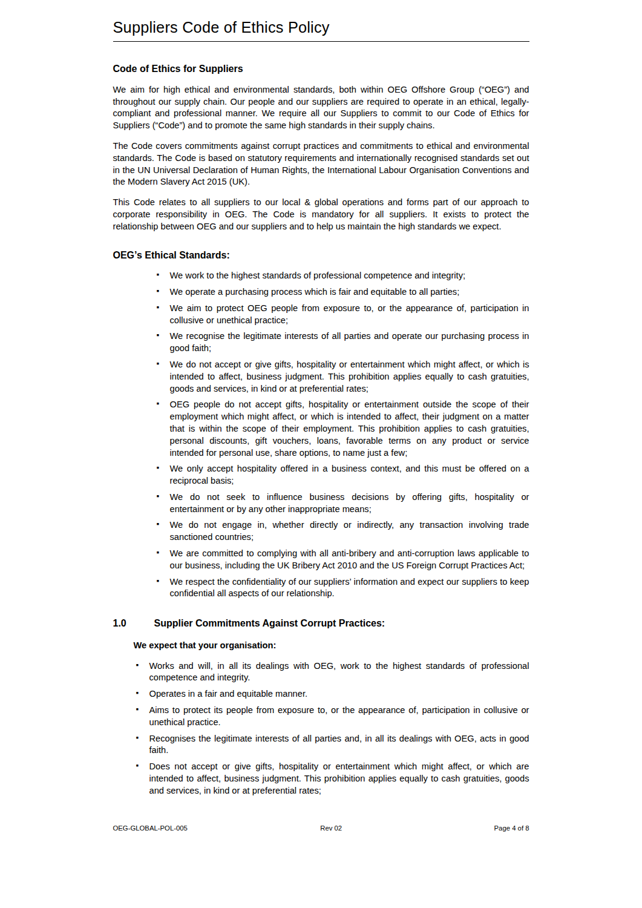Suppliers Code of Ethics Policy
Code of Ethics for Suppliers
We aim for high ethical and environmental standards, both within OEG Offshore Group (“OEG”) and throughout our supply chain. Our people and our suppliers are required to operate in an ethical, legally-compliant and professional manner. We require all our Suppliers to commit to our Code of Ethics for Suppliers (“Code”) and to promote the same high standards in their supply chains.
The Code covers commitments against corrupt practices and commitments to ethical and environmental standards. The Code is based on statutory requirements and internationally recognised standards set out in the UN Universal Declaration of Human Rights, the International Labour Organisation Conventions and the Modern Slavery Act 2015 (UK).
This Code relates to all suppliers to our local & global operations and forms part of our approach to corporate responsibility in OEG. The Code is mandatory for all suppliers. It exists to protect the relationship between OEG and our suppliers and to help us maintain the high standards we expect.
OEG’s Ethical Standards:
We work to the highest standards of professional competence and integrity;
We operate a purchasing process which is fair and equitable to all parties;
We aim to protect OEG people from exposure to, or the appearance of, participation in collusive or unethical practice;
We recognise the legitimate interests of all parties and operate our purchasing process in good faith;
We do not accept or give gifts, hospitality or entertainment which might affect, or which is intended to affect, business judgment. This prohibition applies equally to cash gratuities, goods and services, in kind or at preferential rates;
OEG people do not accept gifts, hospitality or entertainment outside the scope of their employment which might affect, or which is intended to affect, their judgment on a matter that is within the scope of their employment. This prohibition applies to cash gratuities, personal discounts, gift vouchers, loans, favorable terms on any product or service intended for personal use, share options, to name just a few;
We only accept hospitality offered in a business context, and this must be offered on a reciprocal basis;
We do not seek to influence business decisions by offering gifts, hospitality or entertainment or by any other inappropriate means;
We do not engage in, whether directly or indirectly, any transaction involving trade sanctioned countries;
We are committed to complying with all anti-bribery and anti-corruption laws applicable to our business, including the UK Bribery Act 2010 and the US Foreign Corrupt Practices Act;
We respect the confidentiality of our suppliers’ information and expect our suppliers to keep confidential all aspects of our relationship.
1.0 Supplier Commitments Against Corrupt Practices:
We expect that your organisation:
Works and will, in all its dealings with OEG, work to the highest standards of professional competence and integrity.
Operates in a fair and equitable manner.
Aims to protect its people from exposure to, or the appearance of, participation in collusive or unethical practice.
Recognises the legitimate interests of all parties and, in all its dealings with OEG, acts in good faith.
Does not accept or give gifts, hospitality or entertainment which might affect, or which are intended to affect, business judgment. This prohibition applies equally to cash gratuities, goods and services, in kind or at preferential rates;
OEG-GLOBAL-POL-005 Rev 02 Page 4 of 8